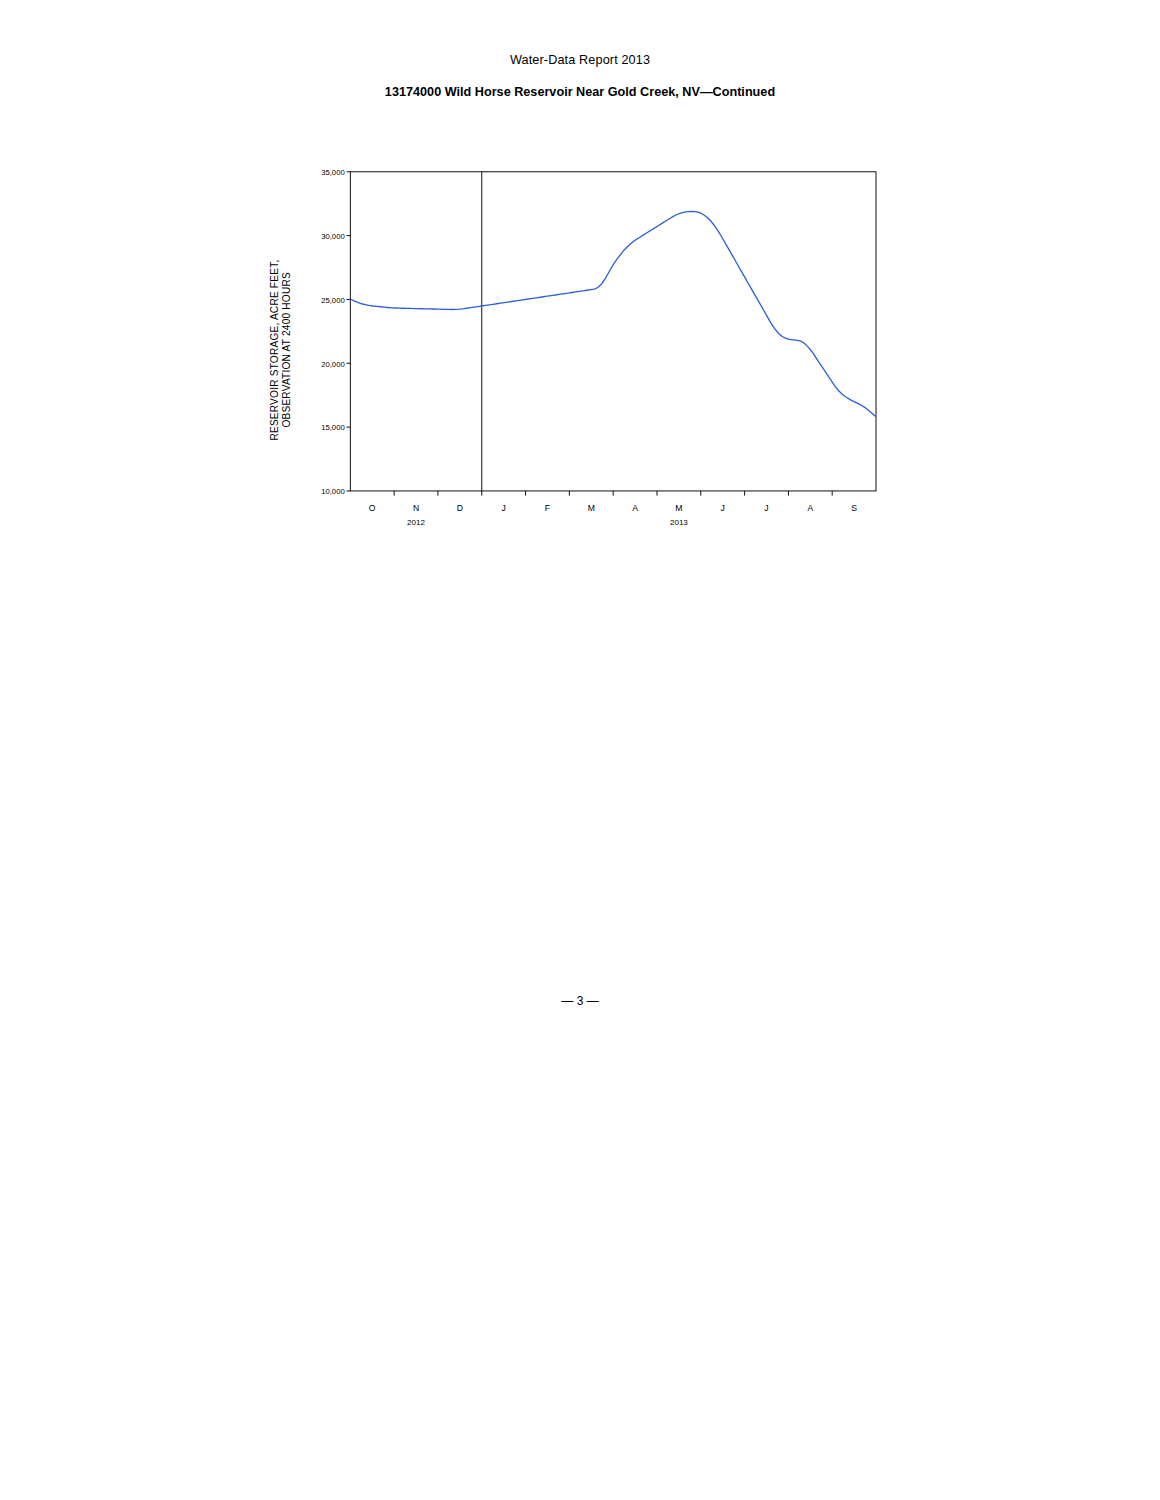Water-Data Report 2013
13174000 Wild Horse Reservoir Near Gold Creek, NV—Continued
RESERVOIR STORAGE, ACRE FEET,
OBSERVATION AT 2400 HOURS
35,000 30,000 25,000 20,000 15,000 10,000 O N D J F M A M J J A S 2012 2013
— 3 —